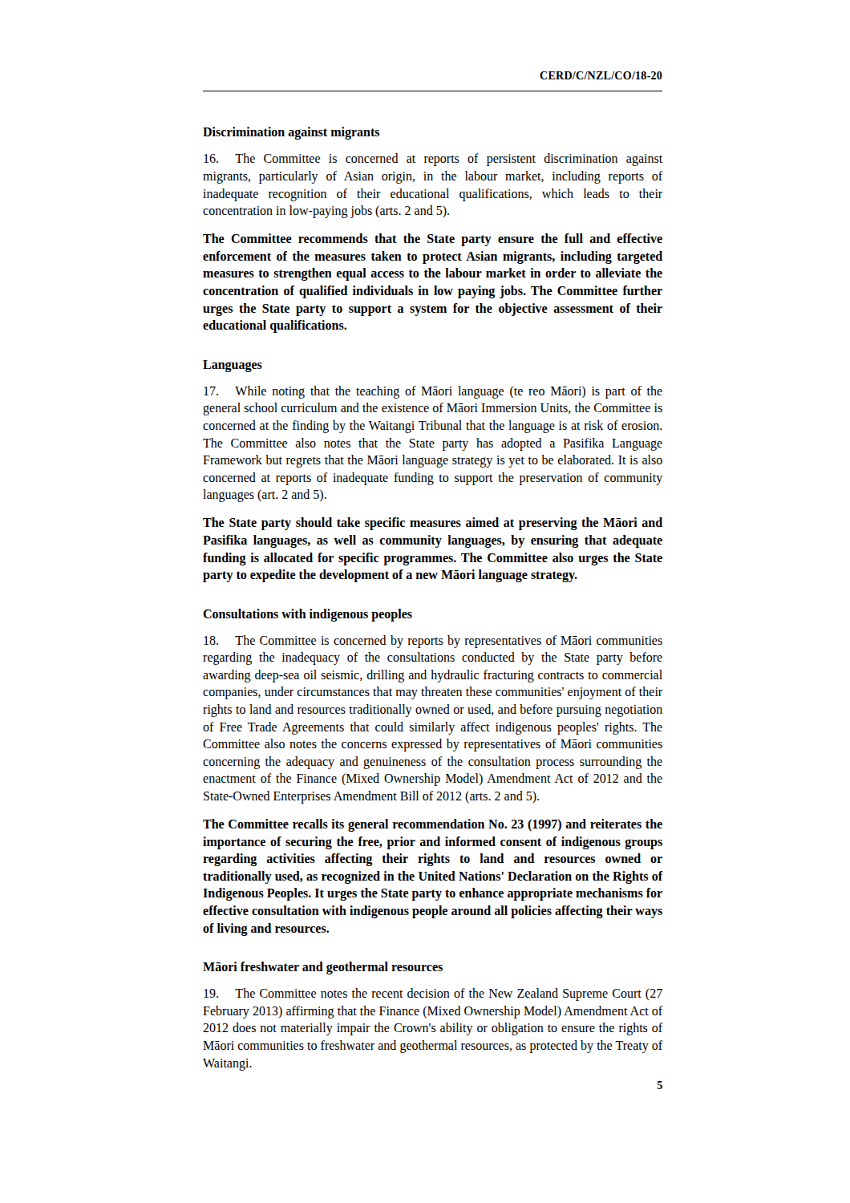CERD/C/NZL/CO/18-20
Discrimination against migrants
16. The Committee is concerned at reports of persistent discrimination against migrants, particularly of Asian origin, in the labour market, including reports of inadequate recognition of their educational qualifications, which leads to their concentration in low-paying jobs (arts. 2 and 5).
The Committee recommends that the State party ensure the full and effective enforcement of the measures taken to protect Asian migrants, including targeted measures to strengthen equal access to the labour market in order to alleviate the concentration of qualified individuals in low paying jobs. The Committee further urges the State party to support a system for the objective assessment of their educational qualifications.
Languages
17. While noting that the teaching of Māori language (te reo Māori) is part of the general school curriculum and the existence of Māori Immersion Units, the Committee is concerned at the finding by the Waitangi Tribunal that the language is at risk of erosion. The Committee also notes that the State party has adopted a Pasifika Language Framework but regrets that the Māori language strategy is yet to be elaborated. It is also concerned at reports of inadequate funding to support the preservation of community languages (art. 2 and 5).
The State party should take specific measures aimed at preserving the Māori and Pasifika languages, as well as community languages, by ensuring that adequate funding is allocated for specific programmes. The Committee also urges the State party to expedite the development of a new Māori language strategy.
Consultations with indigenous peoples
18. The Committee is concerned by reports by representatives of Māori communities regarding the inadequacy of the consultations conducted by the State party before awarding deep-sea oil seismic, drilling and hydraulic fracturing contracts to commercial companies, under circumstances that may threaten these communities' enjoyment of their rights to land and resources traditionally owned or used, and before pursuing negotiation of Free Trade Agreements that could similarly affect indigenous peoples' rights. The Committee also notes the concerns expressed by representatives of Māori communities concerning the adequacy and genuineness of the consultation process surrounding the enactment of the Finance (Mixed Ownership Model) Amendment Act of 2012 and the State-Owned Enterprises Amendment Bill of 2012 (arts. 2 and 5).
The Committee recalls its general recommendation No. 23 (1997) and reiterates the importance of securing the free, prior and informed consent of indigenous groups regarding activities affecting their rights to land and resources owned or traditionally used, as recognized in the United Nations' Declaration on the Rights of Indigenous Peoples. It urges the State party to enhance appropriate mechanisms for effective consultation with indigenous people around all policies affecting their ways of living and resources.
Māori freshwater and geothermal resources
19. The Committee notes the recent decision of the New Zealand Supreme Court (27 February 2013) affirming that the Finance (Mixed Ownership Model) Amendment Act of 2012 does not materially impair the Crown's ability or obligation to ensure the rights of Māori communities to freshwater and geothermal resources, as protected by the Treaty of Waitangi.
5